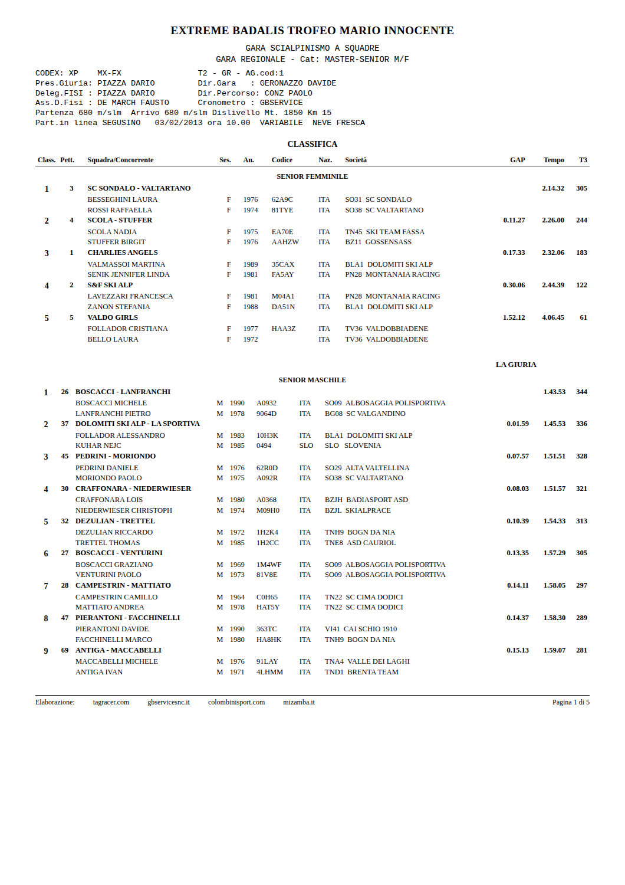EXTREME BADALIS TROFEO MARIO INNOCENTE
GARA SCIALPINISMO A SQUADRE
GARA REGIONALE - Cat: MASTER-SENIOR M/F
CODEX: XP    MX-FX                T2 - GR - AG.cod:1
Pres.Giuria: PIAZZA DARIO         Dir.Gara   : GERONAZZO DAVIDE
Deleg.FISI : PIAZZA DARIO         Dir.Percorso: CONZ PAOLO
Ass.D.Fisi : DE MARCH FAUSTO      Cronometro : GBSERVICE
Partenza 680 m/slm  Arrivo 680 m/slm Dislivello Mt. 1850 Km 15
Part.in linea SEGUSINO   03/02/2013 ora 10.00  VARIABILE  NEVE FRESCA
CLASSIFICA
| Class. | Pett. | Squadra/Concorrente | Ses. | An. | Codice | Naz. | Società | GAP | Tempo | T3 |
| --- | --- | --- | --- | --- | --- | --- | --- | --- | --- | --- |
| SENIOR FEMMINILE |
| 1 | 3 | SC SONDALO - VALTARTANO | | 2.14.32 | 305 |
| | | BESSEGHINI LAURA | F | 1976 | 62A9C | ITA | SO31 SC SONDALO | | | |
| | | ROSSI RAFFAELLA | F | 1974 | 81TYE | ITA | SO38 SC VALTARTANO | | | |
| 2 | 4 | SCOLA - STUFFER | 0.11.27 | 2.26.00 | 244 |
| | | SCOLA NADIA | F | 1975 | EA70E | ITA | TN45 SKI TEAM FASSA | | | |
| | | STUFFER BIRGIT | F | 1976 | AAHZW | ITA | BZ11 GOSSENSASS | | | |
| 3 | 1 | CHARLIES ANGELS | 0.17.33 | 2.32.06 | 183 |
| | | VALMASSOI MARTINA | F | 1989 | 35CAX | ITA | BLA1 DOLOMITI SKI ALP | | | |
| | | SENIK JENNIFER LINDA | F | 1981 | FA5AY | ITA | PN28 MONTANAIA RACING | | | |
| 4 | 2 | S&F SKI ALP | 0.30.06 | 2.44.39 | 122 |
| | | LAVEZZARI FRANCESCA | F | 1981 | M04A1 | ITA | PN28 MONTANAIA RACING | | | |
| | | ZANON STEFANIA | F | 1988 | DA51N | ITA | BLA1 DOLOMITI SKI ALP | | | |
| 5 | 5 | VALDO GIRLS | 1.52.12 | 4.06.45 | 61 |
| | | FOLLADOR CRISTIANA | F | 1977 | HAA3Z | ITA | TV36 VALDOBBIADENE | | | |
| | | BELLO LAURA | F | 1972 | | ITA | TV36 VALDOBBIADENE | | | |
LA GIURIA
| SENIOR MASCHILE |
| 1 | 26 | BOSCACCI - LANFRANCHI | | 1.43.53 | 344 |
| | | BOSCACCI MICHELE | M | 1990 | A0932 | ITA | SO09 ALBOSAGGIA POLISPORTIVA | | | |
| | | LANFRANCHI PIETRO | M | 1978 | 9064D | ITA | BG08 SC VALGANDINO | | | |
| 2 | 37 | DOLOMITI SKI ALP - LA SPORTIVA | 0.01.59 | 1.45.53 | 336 |
| | | FOLLADOR ALESSANDRO | M | 1983 | 10H3K | ITA | BLA1 DOLOMITI SKI ALP | | | |
| | | KUHAR NEJC | M | 1985 | 0494 | SLO | SLO SLOVENIA | | | |
| 3 | 45 | PEDRINI - MORIONDO | 0.07.57 | 1.51.51 | 328 |
| | | PEDRINI DANIELE | M | 1976 | 62R0D | ITA | SO29 ALTA VALTELLINA | | | |
| | | MORIONDO PAOLO | M | 1975 | A092R | ITA | SO38 SC VALTARTANO | | | |
| 4 | 30 | CRAFFONARA - NIEDERWIESER | 0.08.03 | 1.51.57 | 321 |
| | | CRAFFONARA LOIS | M | 1980 | A0368 | ITA | BZJH BADIASPORT ASD | | | |
| | | NIEDERWIESER CHRISTOPH | M | 1974 | M09H0 | ITA | BZJL SKIALPRACE | | | |
| 5 | 32 | DEZULIAN - TRETTEL | 0.10.39 | 1.54.33 | 313 |
| | | DEZULIAN RICCARDO | M | 1972 | 1H2K4 | ITA | TNH9 BOGN DA NIA | | | |
| | | TRETTEL THOMAS | M | 1985 | 1H2CC | ITA | TNE8 ASD CAURIOL | | | |
| 6 | 27 | BOSCACCI - VENTURINI | 0.13.35 | 1.57.29 | 305 |
| | | BOSCACCI GRAZIANO | M | 1969 | 1M4WF | ITA | SO09 ALBOSAGGIA POLISPORTIVA | | | |
| | | VENTURINI PAOLO | M | 1973 | 81V8E | ITA | SO09 ALBOSAGGIA POLISPORTIVA | | | |
| 7 | 28 | CAMPESTRIN - MATTIATO | 0.14.11 | 1.58.05 | 297 |
| | | CAMPESTRIN CAMILLO | M | 1964 | C0H65 | ITA | TN22 SC CIMA DODICI | | | |
| | | MATTIATO ANDREA | M | 1978 | HAT5Y | ITA | TN22 SC CIMA DODICI | | | |
| 8 | 47 | PIERANTONI - FACCHINELLI | 0.14.37 | 1.58.30 | 289 |
| | | PIERANTONI DAVIDE | M | 1990 | 363TC | ITA | VI41 CAI SCHIO 1910 | | | |
| | | FACCHINELLI MARCO | M | 1980 | HA8HK | ITA | TNH9 BOGN DA NIA | | | |
| 9 | 69 | ANTIGA - MACCABELLI | 0.15.13 | 1.59.07 | 281 |
| | | MACCABELLI MICHELE | M | 1976 | 91LAY | ITA | TNA4 VALLE DEI LAGHI | | | |
| | | ANTIGA IVAN | M | 1971 | 4LHMM | ITA | TND1 BRENTA TEAM | | | |
Elaborazione: tagracer.com gbservicesnc.it colombinisport.com mizamba.it
Pagina 1 di 5